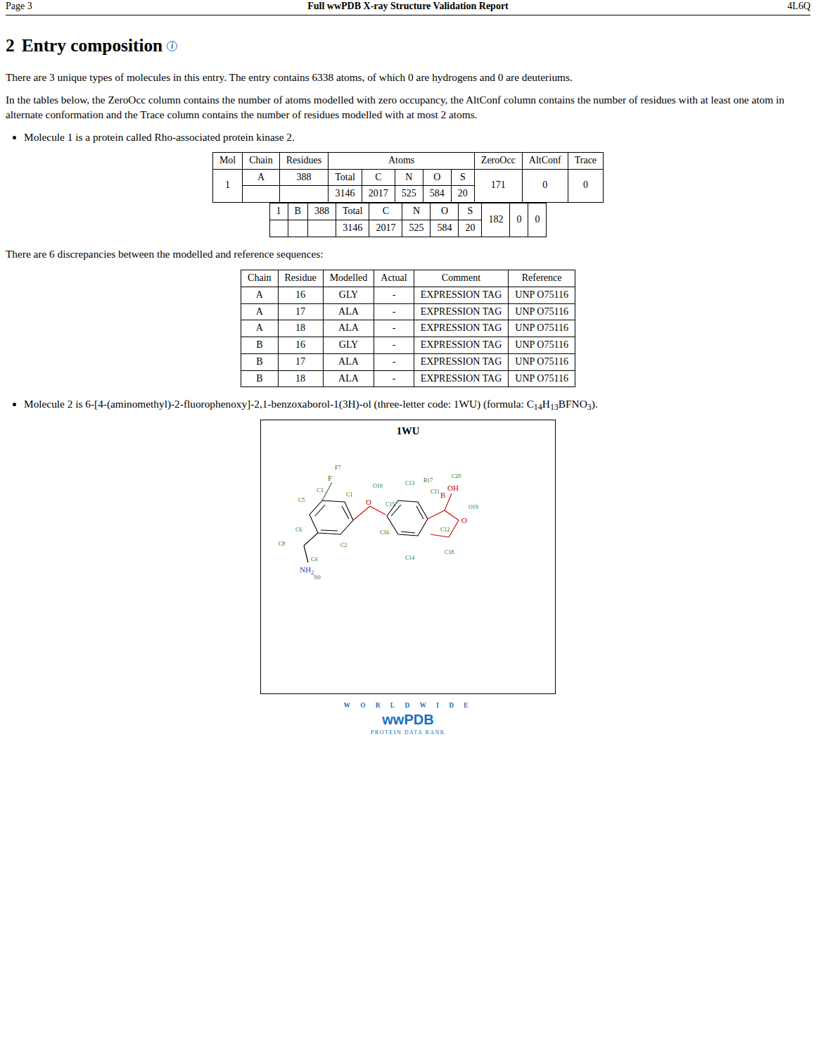Page 3
Full wwPDB X-ray Structure Validation Report
4L6Q
2 Entry compositioni
There are 3 unique types of molecules in this entry. The entry contains 6338 atoms, of which 0 are hydrogens and 0 are deuteriums.
In the tables below, the ZeroOcc column contains the number of atoms modelled with zero occupancy, the AltConf column contains the number of residues with at least one atom in alternate conformation and the Trace column contains the number of residues modelled with at most 2 atoms.
Molecule 1 is a protein called Rho-associated protein kinase 2.
| Mol | Chain | Residues | Atoms | ZeroOcc | AltConf | Trace |
| --- | --- | --- | --- | --- | --- | --- |
| 1 | A | 388 | Total | C | N | O | S | 171 | 0 | 0 |
| | | 3146 | 2017 | 525 | 584 | 20 |
| 1 | B | 388 | Total | C | N | O | S | 182 | 0 | 0 |
| | | | 3146 | 2017 | 525 | 584 | 20 |
There are 6 discrepancies between the modelled and reference sequences:
| Chain | Residue | Modelled | Actual | Comment | Reference |
| --- | --- | --- | --- | --- | --- |
| A | 16 | GLY | - | EXPRESSION TAG | UNP O75116 |
| A | 17 | ALA | - | EXPRESSION TAG | UNP O75116 |
| A | 18 | ALA | - | EXPRESSION TAG | UNP O75116 |
| B | 16 | GLY | - | EXPRESSION TAG | UNP O75116 |
| B | 17 | ALA | - | EXPRESSION TAG | UNP O75116 |
| B | 18 | ALA | - | EXPRESSION TAG | UNP O75116 |
Molecule 2 is 6-[4-(aminomethyl)-2-fluorophenoxy]-2,1-benzoxaborol-1(3H)-ol (three-letter code: 1WU) (formula: C14 H13 BFNO3).
1WU
F7 C3 C5 C6 C8 C4 C2 C1 O10 C15 C13 C11 C20 O19 C12 C18 C14 C16 B17 N9 F NH2 O B OH O
W O R L D W I D E
ww PDB
PROTEIN DATA BANK